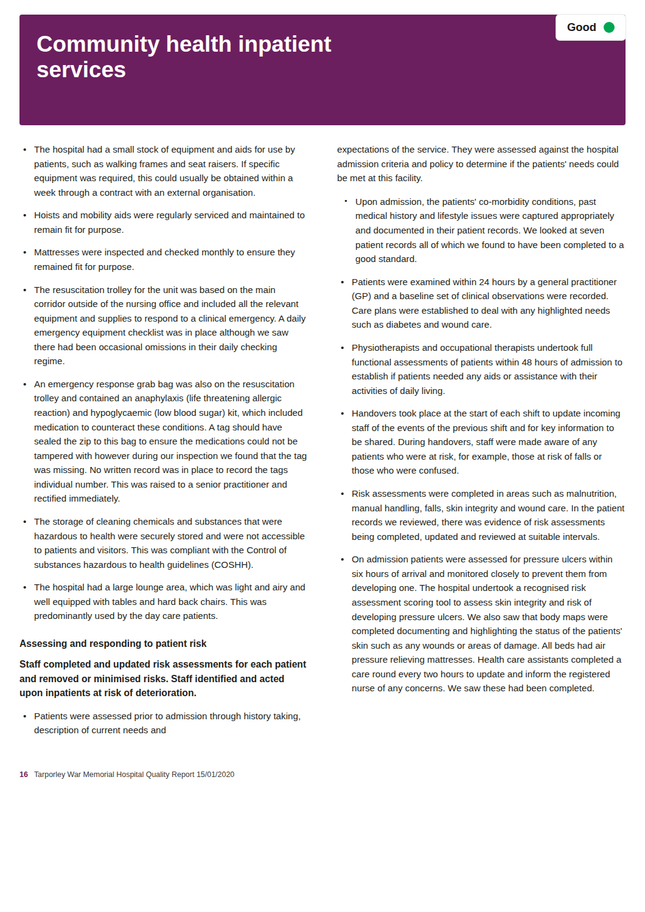Good
Community health inpatient services
The hospital had a small stock of equipment and aids for use by patients, such as walking frames and seat raisers. If specific equipment was required, this could usually be obtained within a week through a contract with an external organisation.
Hoists and mobility aids were regularly serviced and maintained to remain fit for purpose.
Mattresses were inspected and checked monthly to ensure they remained fit for purpose.
The resuscitation trolley for the unit was based on the main corridor outside of the nursing office and included all the relevant equipment and supplies to respond to a clinical emergency. A daily emergency equipment checklist was in place although we saw there had been occasional omissions in their daily checking regime.
An emergency response grab bag was also on the resuscitation trolley and contained an anaphylaxis (life threatening allergic reaction) and hypoglycaemic (low blood sugar) kit, which included medication to counteract these conditions. A tag should have sealed the zip to this bag to ensure the medications could not be tampered with however during our inspection we found that the tag was missing. No written record was in place to record the tags individual number. This was raised to a senior practitioner and rectified immediately.
The storage of cleaning chemicals and substances that were hazardous to health were securely stored and were not accessible to patients and visitors. This was compliant with the Control of substances hazardous to health guidelines (COSHH).
The hospital had a large lounge area, which was light and airy and well equipped with tables and hard back chairs. This was predominantly used by the day care patients.
Assessing and responding to patient risk
Staff completed and updated risk assessments for each patient and removed or minimised risks. Staff identified and acted upon inpatients at risk of deterioration.
Patients were assessed prior to admission through history taking, description of current needs and
expectations of the service. They were assessed against the hospital admission criteria and policy to determine if the patients' needs could be met at this facility.
Upon admission, the patients' co-morbidity conditions, past medical history and lifestyle issues were captured appropriately and documented in their patient records. We looked at seven patient records all of which we found to have been completed to a good standard.
Patients were examined within 24 hours by a general practitioner (GP) and a baseline set of clinical observations were recorded. Care plans were established to deal with any highlighted needs such as diabetes and wound care.
Physiotherapists and occupational therapists undertook full functional assessments of patients within 48 hours of admission to establish if patients needed any aids or assistance with their activities of daily living.
Handovers took place at the start of each shift to update incoming staff of the events of the previous shift and for key information to be shared. During handovers, staff were made aware of any patients who were at risk, for example, those at risk of falls or those who were confused.
Risk assessments were completed in areas such as malnutrition, manual handling, falls, skin integrity and wound care. In the patient records we reviewed, there was evidence of risk assessments being completed, updated and reviewed at suitable intervals.
On admission patients were assessed for pressure ulcers within six hours of arrival and monitored closely to prevent them from developing one. The hospital undertook a recognised risk assessment scoring tool to assess skin integrity and risk of developing pressure ulcers. We also saw that body maps were completed documenting and highlighting the status of the patients' skin such as any wounds or areas of damage. All beds had air pressure relieving mattresses. Health care assistants completed a care round every two hours to update and inform the registered nurse of any concerns. We saw these had been completed.
16 Tarporley War Memorial Hospital Quality Report 15/01/2020